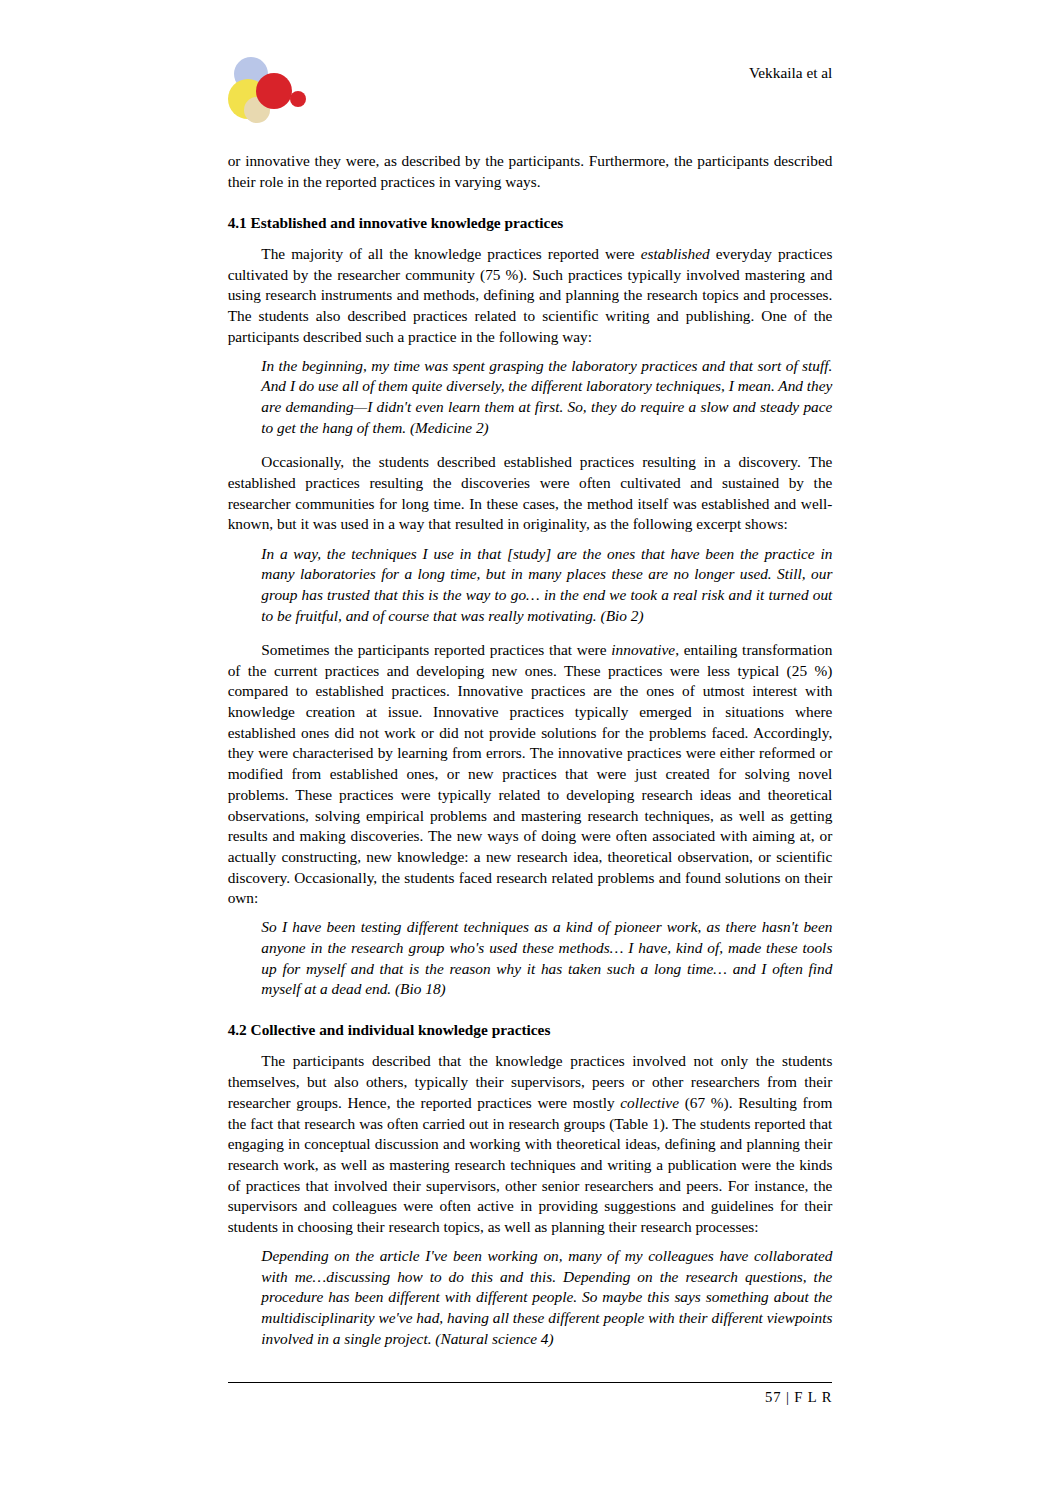Vekkaila et al
or innovative they were, as described by the participants. Furthermore, the participants described their role in the reported practices in varying ways.
4.1 Established and innovative knowledge practices
The majority of all the knowledge practices reported were established everyday practices cultivated by the researcher community (75 %). Such practices typically involved mastering and using research instruments and methods, defining and planning the research topics and processes. The students also described practices related to scientific writing and publishing. One of the participants described such a practice in the following way:
In the beginning, my time was spent grasping the laboratory practices and that sort of stuff. And I do use all of them quite diversely, the different laboratory techniques, I mean. And they are demanding—I didn't even learn them at first. So, they do require a slow and steady pace to get the hang of them. (Medicine 2)
Occasionally, the students described established practices resulting in a discovery. The established practices resulting the discoveries were often cultivated and sustained by the researcher communities for long time. In these cases, the method itself was established and well-known, but it was used in a way that resulted in originality, as the following excerpt shows:
In a way, the techniques I use in that [study] are the ones that have been the practice in many laboratories for a long time, but in many places these are no longer used. Still, our group has trusted that this is the way to go… in the end we took a real risk and it turned out to be fruitful, and of course that was really motivating. (Bio 2)
Sometimes the participants reported practices that were innovative, entailing transformation of the current practices and developing new ones. These practices were less typical (25 %) compared to established practices. Innovative practices are the ones of utmost interest with knowledge creation at issue. Innovative practices typically emerged in situations where established ones did not work or did not provide solutions for the problems faced. Accordingly, they were characterised by learning from errors. The innovative practices were either reformed or modified from established ones, or new practices that were just created for solving novel problems. These practices were typically related to developing research ideas and theoretical observations, solving empirical problems and mastering research techniques, as well as getting results and making discoveries. The new ways of doing were often associated with aiming at, or actually constructing, new knowledge: a new research idea, theoretical observation, or scientific discovery. Occasionally, the students faced research related problems and found solutions on their own:
So I have been testing different techniques as a kind of pioneer work, as there hasn't been anyone in the research group who's used these methods… I have, kind of, made these tools up for myself and that is the reason why it has taken such a long time… and I often find myself at a dead end. (Bio 18)
4.2 Collective and individual knowledge practices
The participants described that the knowledge practices involved not only the students themselves, but also others, typically their supervisors, peers or other researchers from their researcher groups. Hence, the reported practices were mostly collective (67 %). Resulting from the fact that research was often carried out in research groups (Table 1). The students reported that engaging in conceptual discussion and working with theoretical ideas, defining and planning their research work, as well as mastering research techniques and writing a publication were the kinds of practices that involved their supervisors, other senior researchers and peers. For instance, the supervisors and colleagues were often active in providing suggestions and guidelines for their students in choosing their research topics, as well as planning their research processes:
Depending on the article I've been working on, many of my colleagues have collaborated with me…discussing how to do this and this. Depending on the research questions, the procedure has been different with different people. So maybe this says something about the multidisciplinarity we've had, having all these different people with their different viewpoints involved in a single project. (Natural science 4)
57 | F L R